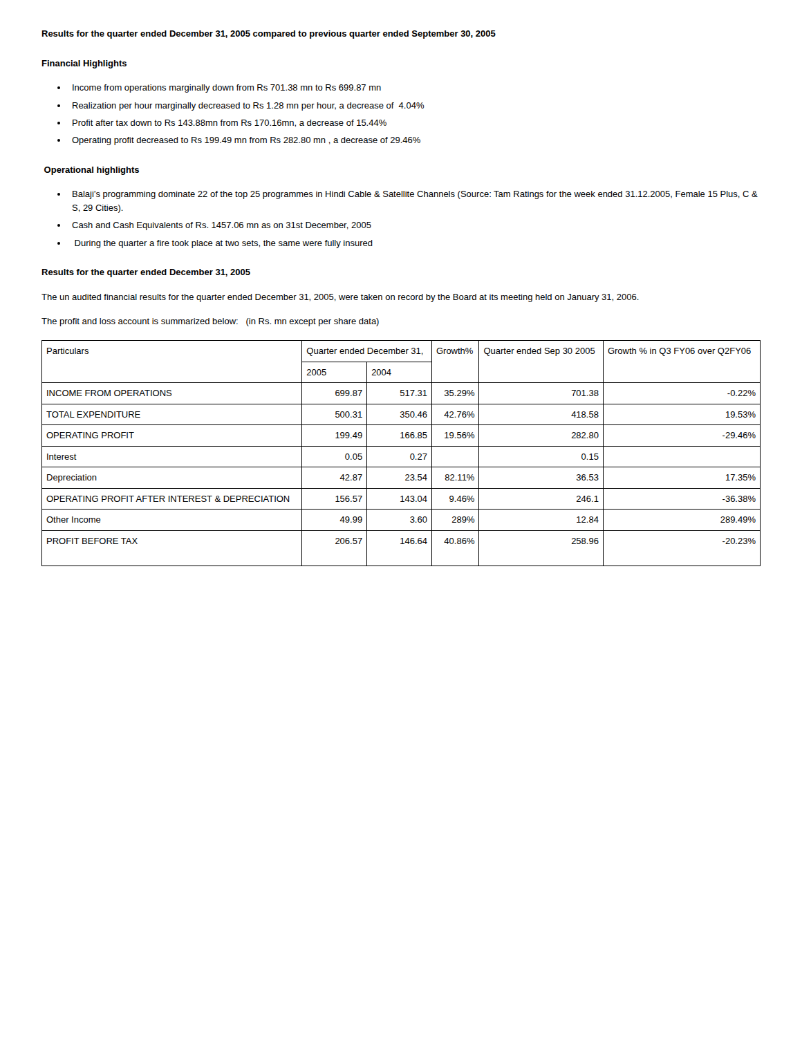Results for the quarter ended December 31, 2005 compared to previous quarter ended September 30, 2005
Financial Highlights
Income from operations marginally down from Rs 701.38 mn to Rs 699.87 mn
Realization per hour marginally decreased to Rs 1.28 mn per hour, a decrease of 4.04%
Profit after tax down to Rs 143.88mn from Rs 170.16mn, a decrease of 15.44%
Operating profit decreased to Rs 199.49 mn from Rs 282.80 mn , a decrease of 29.46%
Operational highlights
Balaji’s programming dominate 22 of the top 25 programmes in Hindi Cable & Satellite Channels (Source: Tam Ratings for the week ended 31.12.2005, Female 15 Plus, C & S, 29 Cities).
Cash and Cash Equivalents of Rs. 1457.06 mn as on 31st December, 2005
During the quarter a fire took place at two sets, the same were fully insured
Results for the quarter ended December 31, 2005
The un audited financial results for the quarter ended December 31, 2005, were taken on record by the Board at its meeting held on January 31, 2006.
The profit and loss account is summarized below: (in Rs. mn except per share data)
| Particulars | Quarter ended December 31, | Growth% | Quarter ended Sep 30 2005 | Growth % in Q3 FY06 over Q2FY06 |
| 2005 | 2004 |
| INCOME FROM OPERATIONS | 699.87 | 517.31 | 35.29% | 701.38 | -0.22% |
| TOTAL EXPENDITURE | 500.31 | 350.46 | 42.76% | 418.58 | 19.53% |
| OPERATING PROFIT | 199.49 | 166.85 | 19.56% | 282.80 | -29.46% |
| Interest | 0.05 | 0.27 | | 0.15 | |
| Depreciation | 42.87 | 23.54 | 82.11% | 36.53 | 17.35% |
| OPERATING PROFIT AFTER INTEREST & DEPRECIATION | 156.57 | 143.04 | 9.46% | 246.1 | -36.38% |
| Other Income | 49.99 | 3.60 | 289% | 12.84 | 289.49% |
| PROFIT BEFORE TAX | 206.57 | 146.64 | 40.86% | 258.96 | -20.23% |